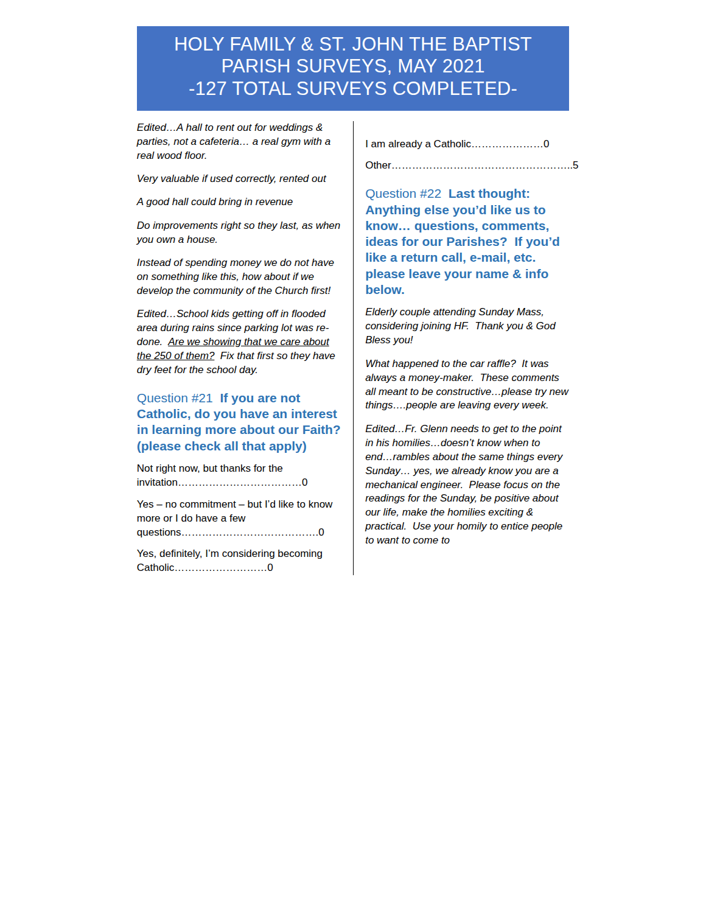HOLY FAMILY & ST. JOHN THE BAPTIST
PARISH SURVEYS, MAY 2021
-127 TOTAL SURVEYS COMPLETED-
Edited…A hall to rent out for weddings & parties, not a cafeteria… a real gym with a real wood floor.
Very valuable if used correctly, rented out
A good hall could bring in revenue
Do improvements right so they last, as when you own a house.
Instead of spending money we do not have on something like this, how about if we develop the community of the Church first!
Edited…School kids getting off in flooded area during rains since parking lot was re-done. Are we showing that we care about the 250 of them? Fix that first so they have dry feet for the school day.
Question #21 If you are not Catholic, do you have an interest in learning more about our Faith? (please check all that apply)
Not right now, but thanks for the invitation………………………………0
Yes – no commitment – but I’d like to know more or I do have a few questions………………………………….0
Yes, definitely, I’m considering becoming Catholic………………………0
I am already a Catholic…………………0
Other……………………………………………..5
Question #22 Last thought: Anything else you’d like us to know… questions, comments, ideas for our Parishes? If you’d like a return call, e-mail, etc. please leave your name & info below.
Elderly couple attending Sunday Mass, considering joining HF. Thank you & God Bless you!
What happened to the car raffle? It was always a money-maker. These comments all meant to be constructive…please try new things….people are leaving every week.
Edited…Fr. Glenn needs to get to the point in his homilies…doesn’t know when to end…rambles about the same things every Sunday… yes, we already know you are a mechanical engineer. Please focus on the readings for the Sunday, be positive about our life, make the homilies exciting & practical. Use your homily to entice people to want to come to